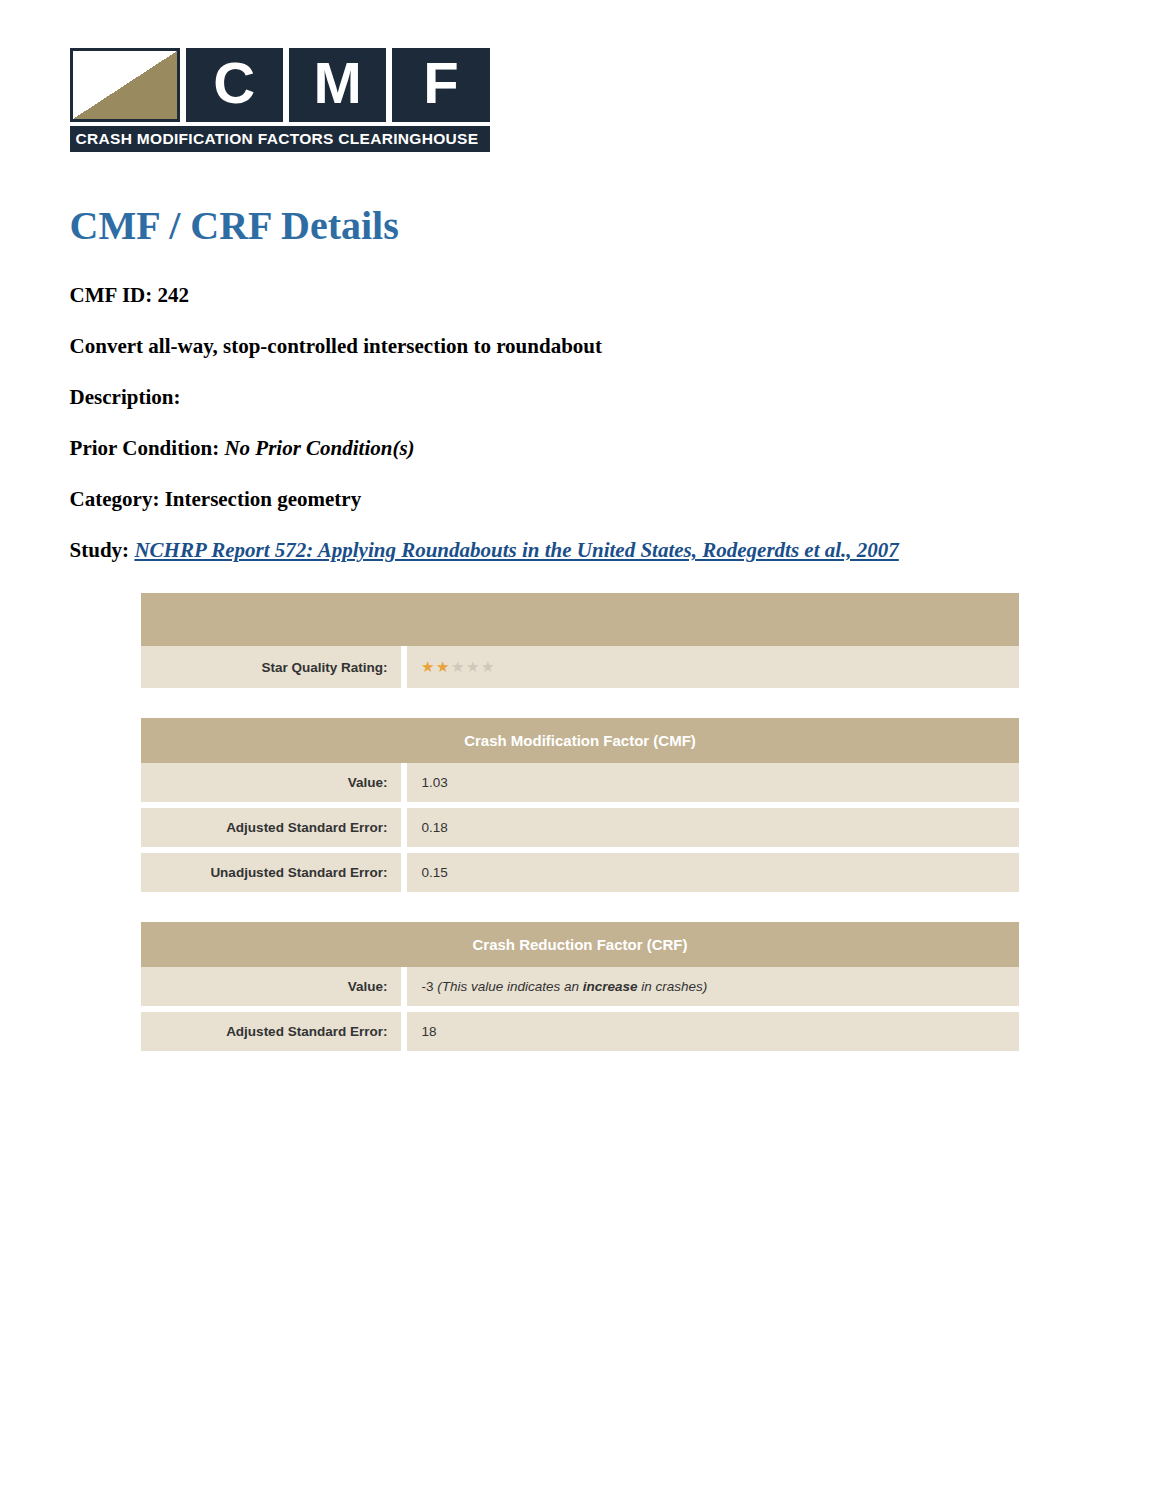CMF
CRASH MODIFICATION FACTORS CLEARINGHOUSE
CMF / CRF Details
CMF ID: 242
Convert all-way, stop-controlled intersection to roundabout
Description:
Prior Condition: No Prior Condition(s)
Category: Intersection geometry
Study: NCHRP Report 572: Applying Roundabouts in the United States, Rodegerdts et al., 2007
| Star Quality Rating: | ★ ★ ★ ★ ★ |
Crash Modification Factor (CMF)
| Value: | 1.03 |
| Adjusted Standard Error: | 0.18 |
| Unadjusted Standard Error: | 0.15 |
Crash Reduction Factor (CRF)
| Value: | -3 (This value indicates an increase in crashes) |
| Adjusted Standard Error: | 18 |